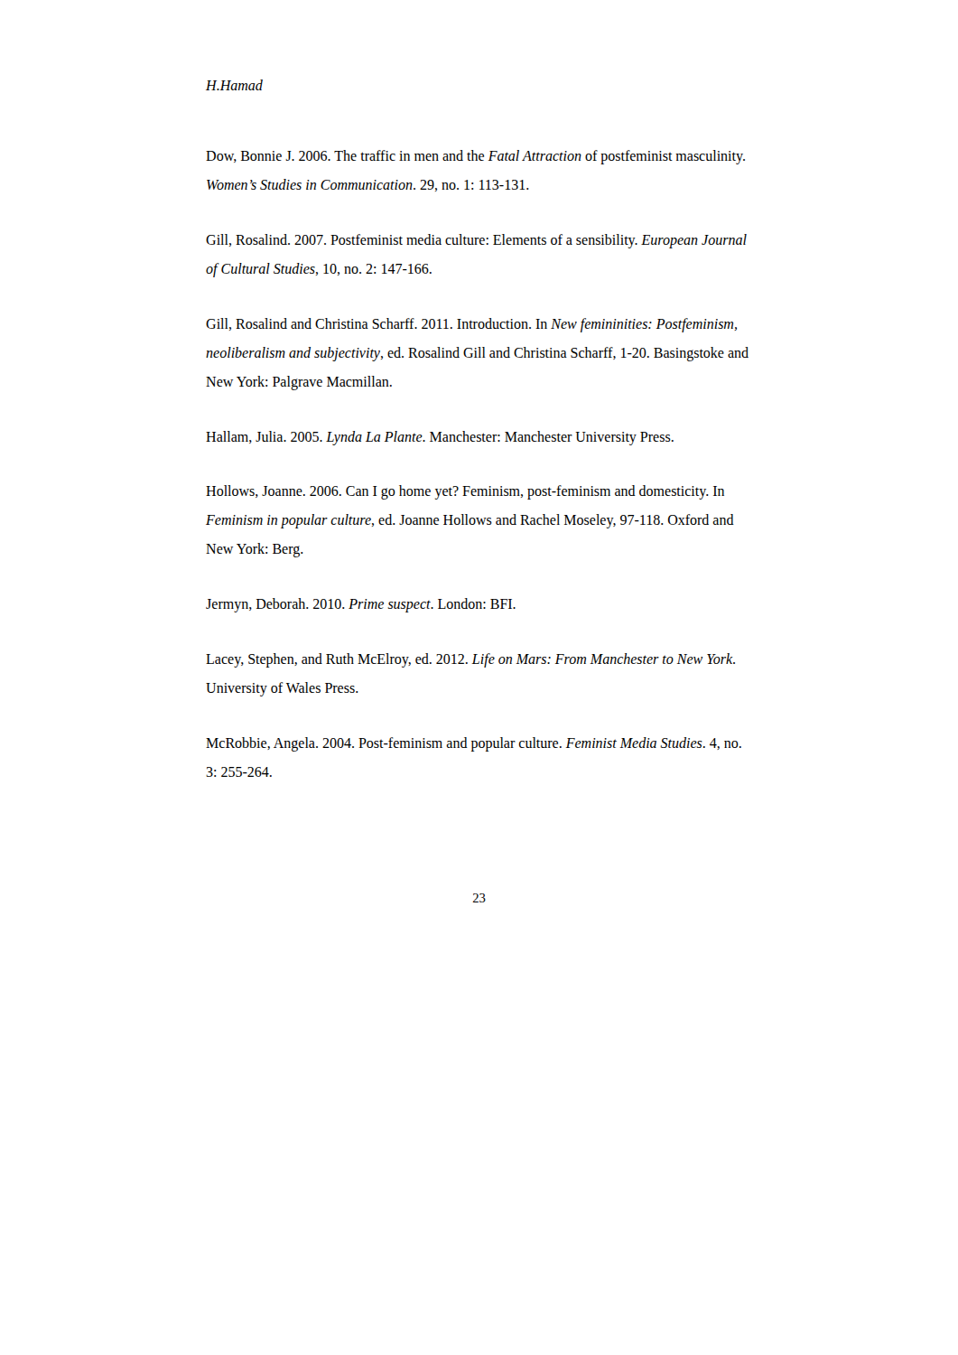H.Hamad
Dow, Bonnie J. 2006. The traffic in men and the Fatal Attraction of postfeminist masculinity. Women’s Studies in Communication. 29, no. 1: 113-131.
Gill, Rosalind. 2007. Postfeminist media culture: Elements of a sensibility. European Journal of Cultural Studies, 10, no. 2: 147-166.
Gill, Rosalind and Christina Scharff. 2011. Introduction. In New femininities: Postfeminism, neoliberalism and subjectivity, ed. Rosalind Gill and Christina Scharff, 1-20. Basingstoke and New York: Palgrave Macmillan.
Hallam, Julia. 2005. Lynda La Plante. Manchester: Manchester University Press.
Hollows, Joanne. 2006. Can I go home yet? Feminism, post-feminism and domesticity. In Feminism in popular culture, ed. Joanne Hollows and Rachel Moseley, 97-118. Oxford and New York: Berg.
Jermyn, Deborah. 2010. Prime suspect. London: BFI.
Lacey, Stephen, and Ruth McElroy, ed. 2012. Life on Mars: From Manchester to New York. University of Wales Press.
McRobbie, Angela. 2004. Post-feminism and popular culture. Feminist Media Studies. 4, no. 3: 255-264.
23